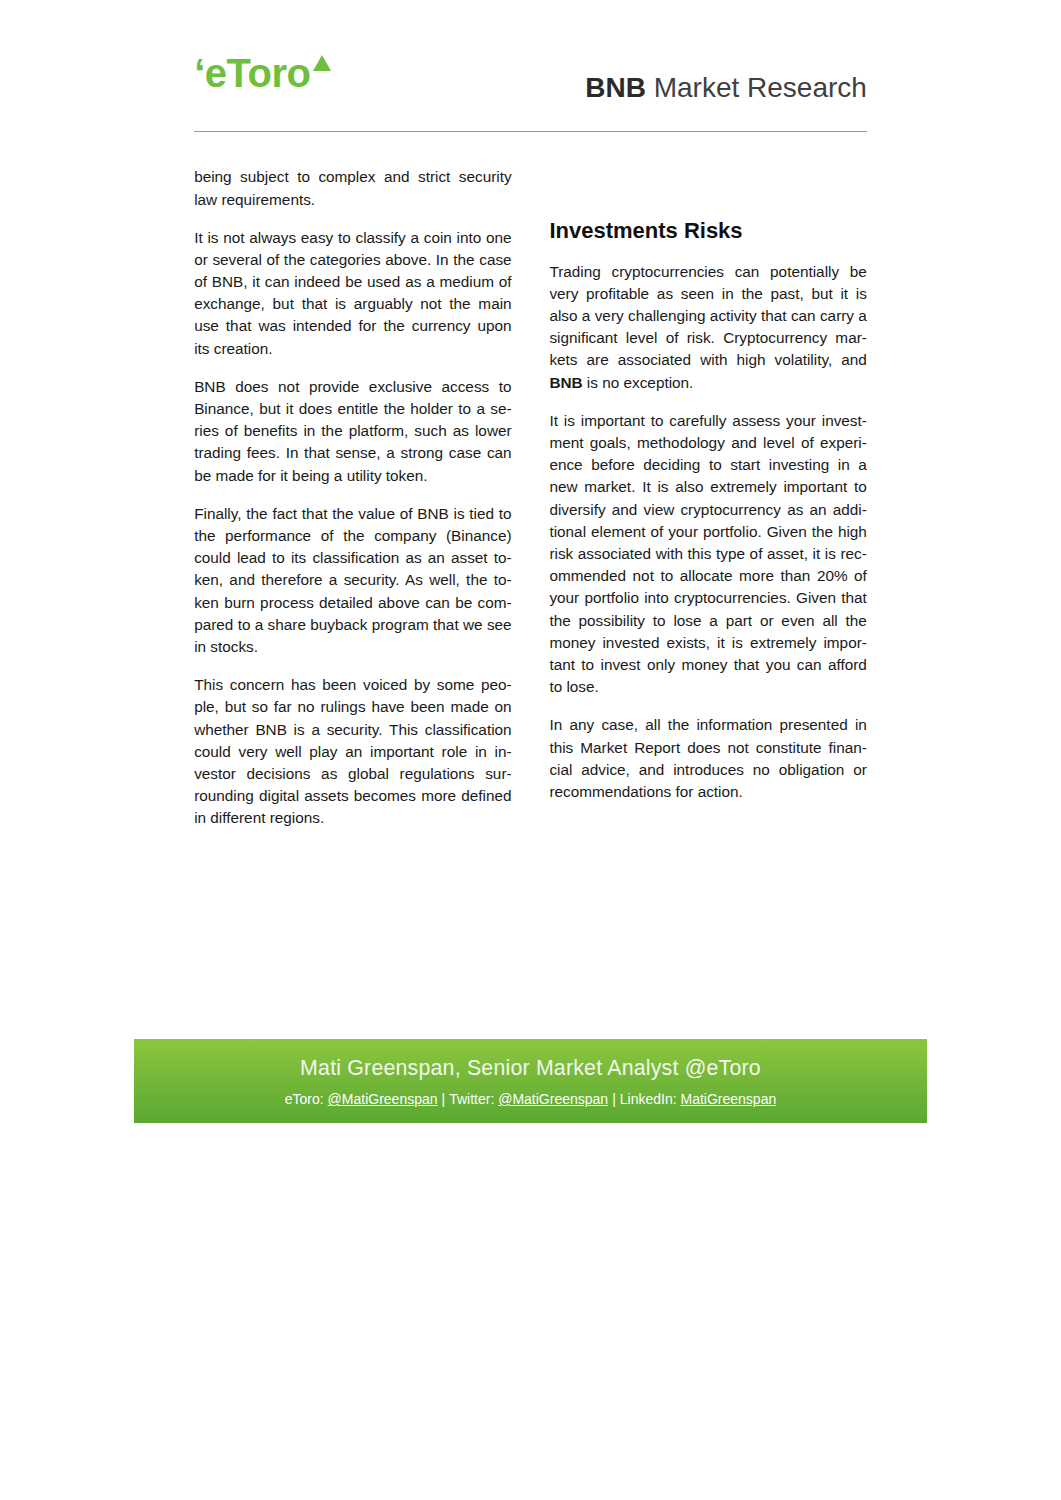‘eToro
BNB Market Research
being subject to complex and strict security law requirements.
It is not always easy to classify a coin into one or several of the categories above. In the case of BNB, it can indeed be used as a medium of exchange, but that is arguably not the main use that was intended for the currency upon its creation.
BNB does not provide exclusive access to Binance, but it does entitle the holder to a series of benefits in the platform, such as lower trading fees. In that sense, a strong case can be made for it being a utility token.
Finally, the fact that the value of BNB is tied to the performance of the company (Binance) could lead to its classification as an asset token, and therefore a security. As well, the token burn process detailed above can be compared to a share buyback program that we see in stocks.
This concern has been voiced by some people, but so far no rulings have been made on whether BNB is a security. This classification could very well play an important role in investor decisions as global regulations surrounding digital assets becomes more defined in different regions.
Investments Risks
Trading cryptocurrencies can potentially be very profitable as seen in the past, but it is also a very challenging activity that can carry a significant level of risk. Cryptocurrency markets are associated with high volatility, and BNB is no exception.
It is important to carefully assess your investment goals, methodology and level of experience before deciding to start investing in a new market. It is also extremely important to diversify and view cryptocurrency as an additional element of your portfolio. Given the high risk associated with this type of asset, it is recommended not to allocate more than 20% of your portfolio into cryptocurrencies. Given that the possibility to lose a part or even all the money invested exists, it is extremely important to invest only money that you can afford to lose.
In any case, all the information presented in this Market Report does not constitute financial advice, and introduces no obligation or recommendations for action.
Mati Greenspan, Senior Market Analyst @eToro
eToro: @MatiGreenspan|Twitter: @MatiGreenspan|LinkedIn: MatiGreenspan